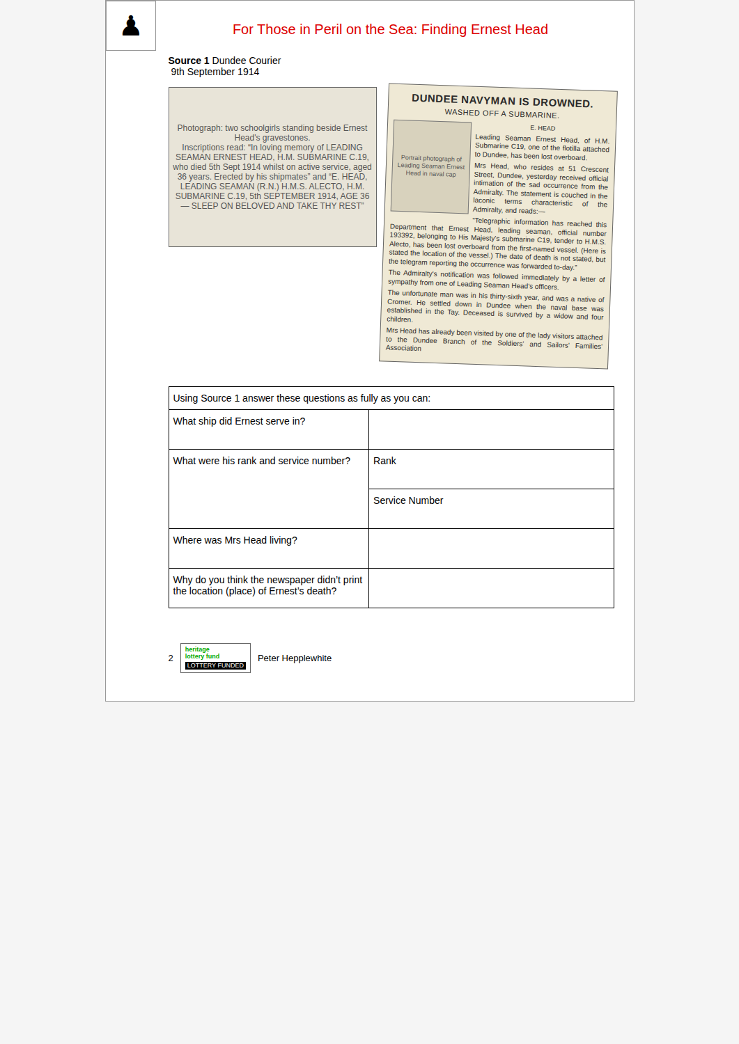♟
For Those in Peril on the Sea: Finding Ernest Head
Source 1 Dundee Courier
9th September 1914
Photograph: two schoolgirls standing beside Ernest Head's gravestones.
Inscriptions read: “In loving memory of LEADING SEAMAN ERNEST HEAD, H.M. SUBMARINE C.19, who died 5th Sept 1914 whilst on active service, aged 36 years. Erected by his shipmates” and “E. HEAD, LEADING SEAMAN (R.N.) H.M.S. ALECTO, H.M. SUBMARINE C.19, 5th SEPTEMBER 1914, AGE 36 — SLEEP ON BELOVED AND TAKE THY REST”
DUNDEE NAVYMAN IS DROWNED.
WASHED OFF A SUBMARINE.
Portrait photograph of Leading Seaman Ernest Head in naval cap
E. HEAD
Leading Seaman Ernest Head, of H.M. Submarine C19, one of the flotilla attached to Dundee, has been lost overboard.
Mrs Head, who resides at 51 Crescent Street, Dundee, yesterday received official intimation of the sad occurrence from the Admiralty. The statement is couched in the laconic terms characteristic of the Admiralty, and reads:—
“Telegraphic information has reached this Department that Ernest Head, leading seaman, official number 193392, belonging to His Majesty's submarine C19, tender to H.M.S. Alecto, has been lost overboard from the first-named vessel. (Here is stated the location of the vessel.) The date of death is not stated, but the telegram reporting the occurrence was forwarded to-day.”
The Admiralty's notification was followed immediately by a letter of sympathy from one of Leading Seaman Head's officers.
The unfortunate man was in his thirty-sixth year, and was a native of Cromer. He settled down in Dundee when the naval base was established in the Tay. Deceased is survived by a widow and four children.
Mrs Head has already been visited by one of the lady visitors attached to the Dundee Branch of the Soldiers' and Sailors' Families' Association
| Using Source 1 answer these questions as fully as you can: |
| --- |
| What ship did Ernest serve in? | |
| What were his rank and service number? | Rank |
| Service Number |
| Where was Mrs Head living? | |
| Why do you think the newspaper didn’t print the location (place) of Ernest’s death? | |
2 heritage
lottery fund
LOTTERY FUNDED Peter Hepplewhite